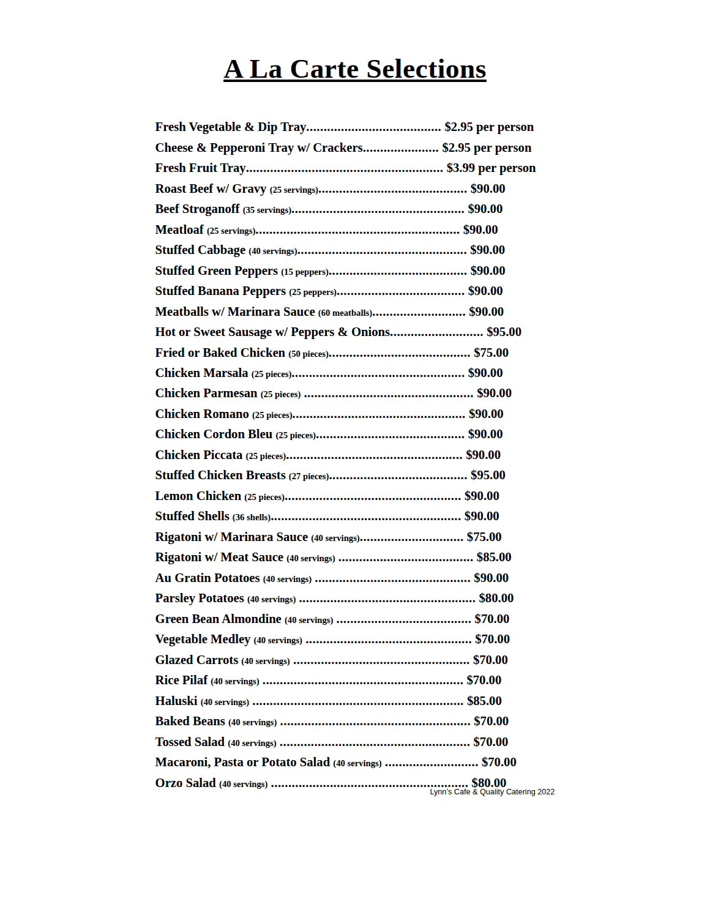A La Carte Selections
Fresh Vegetable & Dip Tray....................................... $2.95 per person
Cheese & Pepperoni Tray w/ Crackers...................... $2.95 per person
Fresh Fruit Tray......................................................... $3.99 per person
Roast Beef w/ Gravy (25 servings)........................................... $90.00
Beef Stroganoff (35 servings).................................................. $90.00
Meatloaf (25 servings)........................................................... $90.00
Stuffed Cabbage (40 servings)................................................. $90.00
Stuffed Green Peppers (15 peppers)........................................ $90.00
Stuffed Banana Peppers (25 peppers)..................................... $90.00
Meatballs w/ Marinara Sauce (60 meatballs)........................... $90.00
Hot or Sweet Sausage w/ Peppers & Onions........................... $95.00
Fried or Baked Chicken (50 pieces)......................................... $75.00
Chicken Marsala (25 pieces).................................................. $90.00
Chicken Parmesan (25 pieces) ................................................. $90.00
Chicken Romano (25 pieces).................................................. $90.00
Chicken Cordon Bleu (25 pieces)........................................... $90.00
Chicken Piccata (25 pieces)................................................... $90.00
Stuffed Chicken Breasts (27 pieces)........................................ $95.00
Lemon Chicken (25 pieces)................................................... $90.00
Stuffed Shells (36 shells)....................................................... $90.00
Rigatoni w/ Marinara Sauce (40 servings).............................. $75.00
Rigatoni w/ Meat Sauce (40 servings) ....................................... $85.00
Au Gratin Potatoes (40 servings) ............................................. $90.00
Parsley Potatoes (40 servings) ................................................... $80.00
Green Bean Almondine (40 servings) ....................................... $70.00
Vegetable Medley (40 servings) ................................................ $70.00
Glazed Carrots (40 servings) ................................................... $70.00
Rice Pilaf (40 servings) .......................................................... $70.00
Haluski (40 servings) ............................................................. $85.00
Baked Beans (40 servings) ....................................................... $70.00
Tossed Salad (40 servings) ....................................................... $70.00
Macaroni, Pasta or Potato Salad (40 servings) ........................... $70.00
Orzo Salad (40 servings) ......................................................... $80.00
Lynn’s Cafe & Quality Catering 2022